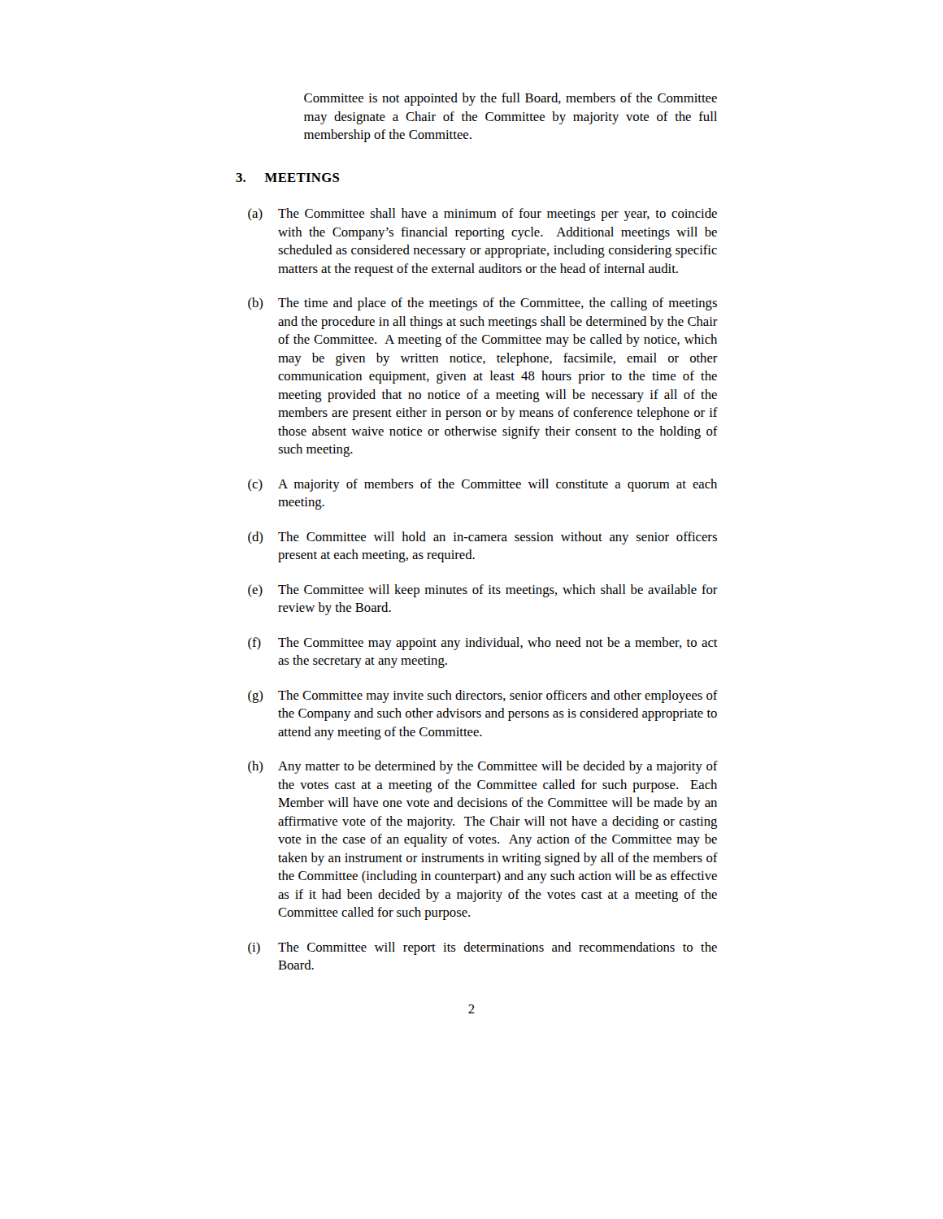Committee is not appointed by the full Board, members of the Committee may designate a Chair of the Committee by majority vote of the full membership of the Committee.
3.
MEETINGS
(a)
The Committee shall have a minimum of four meetings per year, to coincide with the Company’s financial reporting cycle. Additional meetings will be scheduled as considered necessary or appropriate, including considering specific matters at the request of the external auditors or the head of internal audit.
(b)
The time and place of the meetings of the Committee, the calling of meetings and the procedure in all things at such meetings shall be determined by the Chair of the Committee. A meeting of the Committee may be called by notice, which may be given by written notice, telephone, facsimile, email or other communication equipment, given at least 48 hours prior to the time of the meeting provided that no notice of a meeting will be necessary if all of the members are present either in person or by means of conference telephone or if those absent waive notice or otherwise signify their consent to the holding of such meeting.
(c)
A majority of members of the Committee will constitute a quorum at each meeting.
(d)
The Committee will hold an in-camera session without any senior officers present at each meeting, as required.
(e)
The Committee will keep minutes of its meetings, which shall be available for review by the Board.
(f)
The Committee may appoint any individual, who need not be a member, to act as the secretary at any meeting.
(g)
The Committee may invite such directors, senior officers and other employees of the Company and such other advisors and persons as is considered appropriate to attend any meeting of the Committee.
(h)
Any matter to be determined by the Committee will be decided by a majority of the votes cast at a meeting of the Committee called for such purpose. Each Member will have one vote and decisions of the Committee will be made by an affirmative vote of the majority. The Chair will not have a deciding or casting vote in the case of an equality of votes. Any action of the Committee may be taken by an instrument or instruments in writing signed by all of the members of the Committee (including in counterpart) and any such action will be as effective as if it had been decided by a majority of the votes cast at a meeting of the Committee called for such purpose.
(i)
The Committee will report its determinations and recommendations to the Board.
2